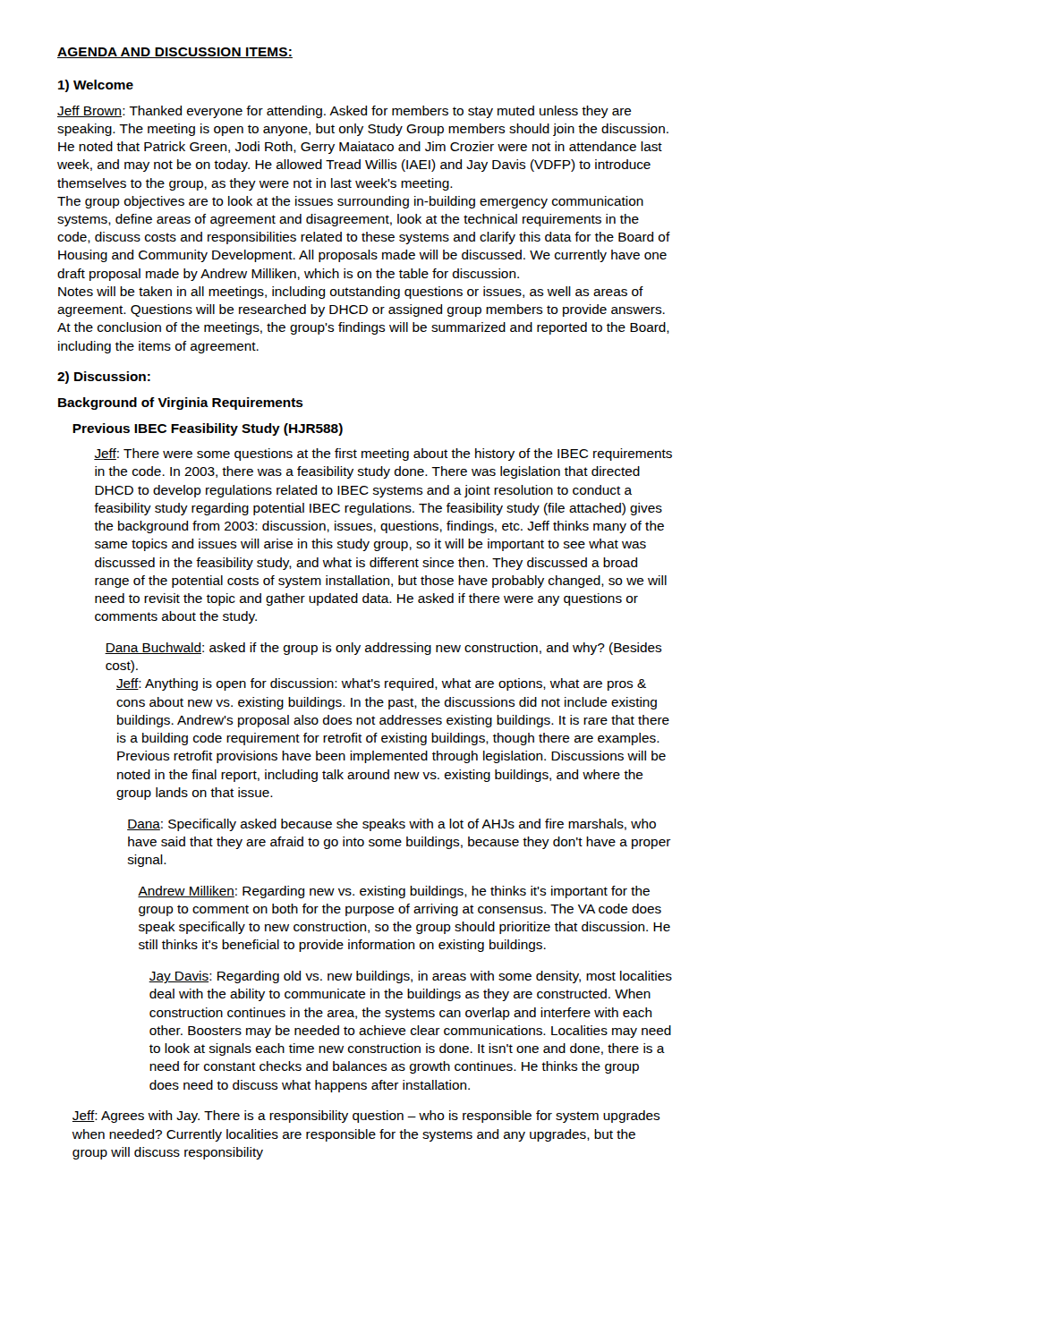AGENDA AND DISCUSSION ITEMS:
1) Welcome
Jeff Brown: Thanked everyone for attending. Asked for members to stay muted unless they are speaking. The meeting is open to anyone, but only Study Group members should join the discussion. He noted that Patrick Green, Jodi Roth, Gerry Maiataco and Jim Crozier were not in attendance last week, and may not be on today. He allowed Tread Willis (IAEI) and Jay Davis (VDFP) to introduce themselves to the group, as they were not in last week's meeting.
The group objectives are to look at the issues surrounding in-building emergency communication systems, define areas of agreement and disagreement, look at the technical requirements in the code, discuss costs and responsibilities related to these systems and clarify this data for the Board of Housing and Community Development. All proposals made will be discussed. We currently have one draft proposal made by Andrew Milliken, which is on the table for discussion.
Notes will be taken in all meetings, including outstanding questions or issues, as well as areas of agreement. Questions will be researched by DHCD or assigned group members to provide answers. At the conclusion of the meetings, the group's findings will be summarized and reported to the Board, including the items of agreement.
2) Discussion:
Background of Virginia Requirements
Previous IBEC Feasibility Study (HJR588)
Jeff: There were some questions at the first meeting about the history of the IBEC requirements in the code. In 2003, there was a feasibility study done. There was legislation that directed DHCD to develop regulations related to IBEC systems and a joint resolution to conduct a feasibility study regarding potential IBEC regulations. The feasibility study (file attached) gives the background from 2003: discussion, issues, questions, findings, etc. Jeff thinks many of the same topics and issues will arise in this study group, so it will be important to see what was discussed in the feasibility study, and what is different since then. They discussed a broad range of the potential costs of system installation, but those have probably changed, so we will need to revisit the topic and gather updated data. He asked if there were any questions or comments about the study.
Dana Buchwald: asked if the group is only addressing new construction, and why? (Besides cost).
Jeff: Anything is open for discussion: what's required, what are options, what are pros & cons about new vs. existing buildings. In the past, the discussions did not include existing buildings. Andrew's proposal also does not addresses existing buildings. It is rare that there is a building code requirement for retrofit of existing buildings, though there are examples. Previous retrofit provisions have been implemented through legislation. Discussions will be noted in the final report, including talk around new vs. existing buildings, and where the group lands on that issue.
Dana: Specifically asked because she speaks with a lot of AHJs and fire marshals, who have said that they are afraid to go into some buildings, because they don't have a proper signal.
Andrew Milliken: Regarding new vs. existing buildings, he thinks it's important for the group to comment on both for the purpose of arriving at consensus. The VA code does speak specifically to new construction, so the group should prioritize that discussion. He still thinks it's beneficial to provide information on existing buildings.
Jay Davis: Regarding old vs. new buildings, in areas with some density, most localities deal with the ability to communicate in the buildings as they are constructed. When construction continues in the area, the systems can overlap and interfere with each other. Boosters may be needed to achieve clear communications. Localities may need to look at signals each time new construction is done. It isn't one and done, there is a need for constant checks and balances as growth continues. He thinks the group does need to discuss what happens after installation.
Jeff: Agrees with Jay. There is a responsibility question – who is responsible for system upgrades when needed? Currently localities are responsible for the systems and any upgrades, but the group will discuss responsibility